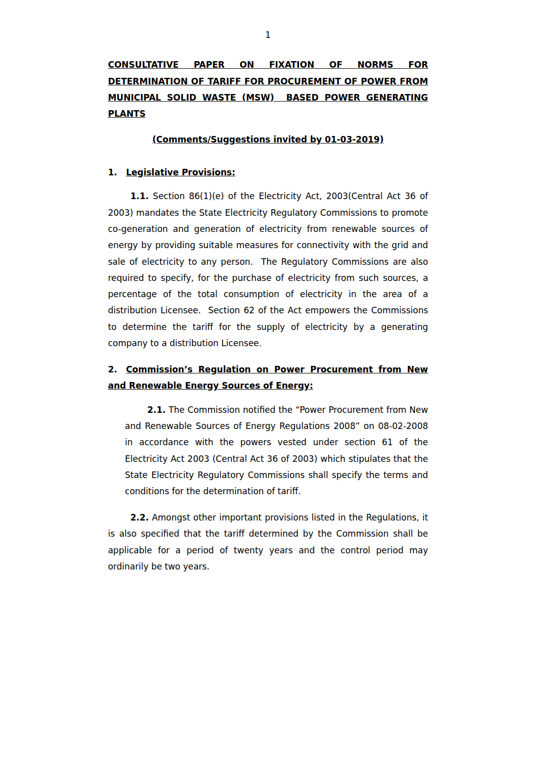1
CONSULTATIVE PAPER ON FIXATION OF NORMS FOR DETERMINATION OF TARIFF FOR PROCUREMENT OF POWER FROM MUNICIPAL SOLID WASTE (MSW) BASED POWER GENERATING PLANTS
(Comments/Suggestions invited by 01-03-2019)
1. Legislative Provisions:
1.1. Section 86(1)(e) of the Electricity Act, 2003(Central Act 36 of 2003) mandates the State Electricity Regulatory Commissions to promote co-generation and generation of electricity from renewable sources of energy by providing suitable measures for connectivity with the grid and sale of electricity to any person. The Regulatory Commissions are also required to specify, for the purchase of electricity from such sources, a percentage of the total consumption of electricity in the area of a distribution Licensee. Section 62 of the Act empowers the Commissions to determine the tariff for the supply of electricity by a generating company to a distribution Licensee.
2. Commission’s Regulation on Power Procurement from New and Renewable Energy Sources of Energy:
2.1. The Commission notified the “Power Procurement from New and Renewable Sources of Energy Regulations 2008” on 08-02-2008 in accordance with the powers vested under section 61 of the Electricity Act 2003 (Central Act 36 of 2003) which stipulates that the State Electricity Regulatory Commissions shall specify the terms and conditions for the determination of tariff.
2.2. Amongst other important provisions listed in the Regulations, it is also specified that the tariff determined by the Commission shall be applicable for a period of twenty years and the control period may ordinarily be two years.